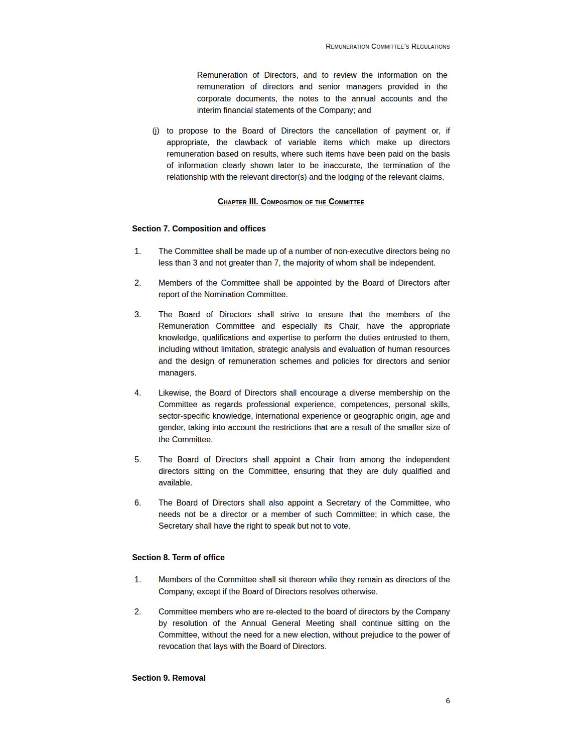Remuneration Committee’s Regulations
Remuneration of Directors, and to review the information on the remuneration of directors and senior managers provided in the corporate documents, the notes to the annual accounts and the interim financial statements of the Company; and
(j)
to propose to the Board of Directors the cancellation of payment or, if appropriate, the clawback of variable items which make up directors remuneration based on results, where such items have been paid on the basis of information clearly shown later to be inaccurate, the termination of the relationship with the relevant director(s) and the lodging of the relevant claims.
Chapter III. Composition of the Committee
Section 7. Composition and offices
The Committee shall be made up of a number of non-executive directors being no less than 3 and not greater than 7, the majority of whom shall be independent.
Members of the Committee shall be appointed by the Board of Directors after report of the Nomination Committee.
The Board of Directors shall strive to ensure that the members of the Remuneration Committee and especially its Chair, have the appropriate knowledge, qualifications and expertise to perform the duties entrusted to them, including without limitation, strategic analysis and evaluation of human resources and the design of remuneration schemes and policies for directors and senior managers.
Likewise, the Board of Directors shall encourage a diverse membership on the Committee as regards professional experience, competences, personal skills, sector-specific knowledge, international experience or geographic origin, age and gender, taking into account the restrictions that are a result of the smaller size of the Committee.
The Board of Directors shall appoint a Chair from among the independent directors sitting on the Committee, ensuring that they are duly qualified and available.
The Board of Directors shall also appoint a Secretary of the Committee, who needs not be a director or a member of such Committee; in which case, the Secretary shall have the right to speak but not to vote.
Section 8. Term of office
Members of the Committee shall sit thereon while they remain as directors of the Company, except if the Board of Directors resolves otherwise.
Committee members who are re-elected to the board of directors by the Company by resolution of the Annual General Meeting shall continue sitting on the Committee, without the need for a new election, without prejudice to the power of revocation that lays with the Board of Directors.
Section 9. Removal
6